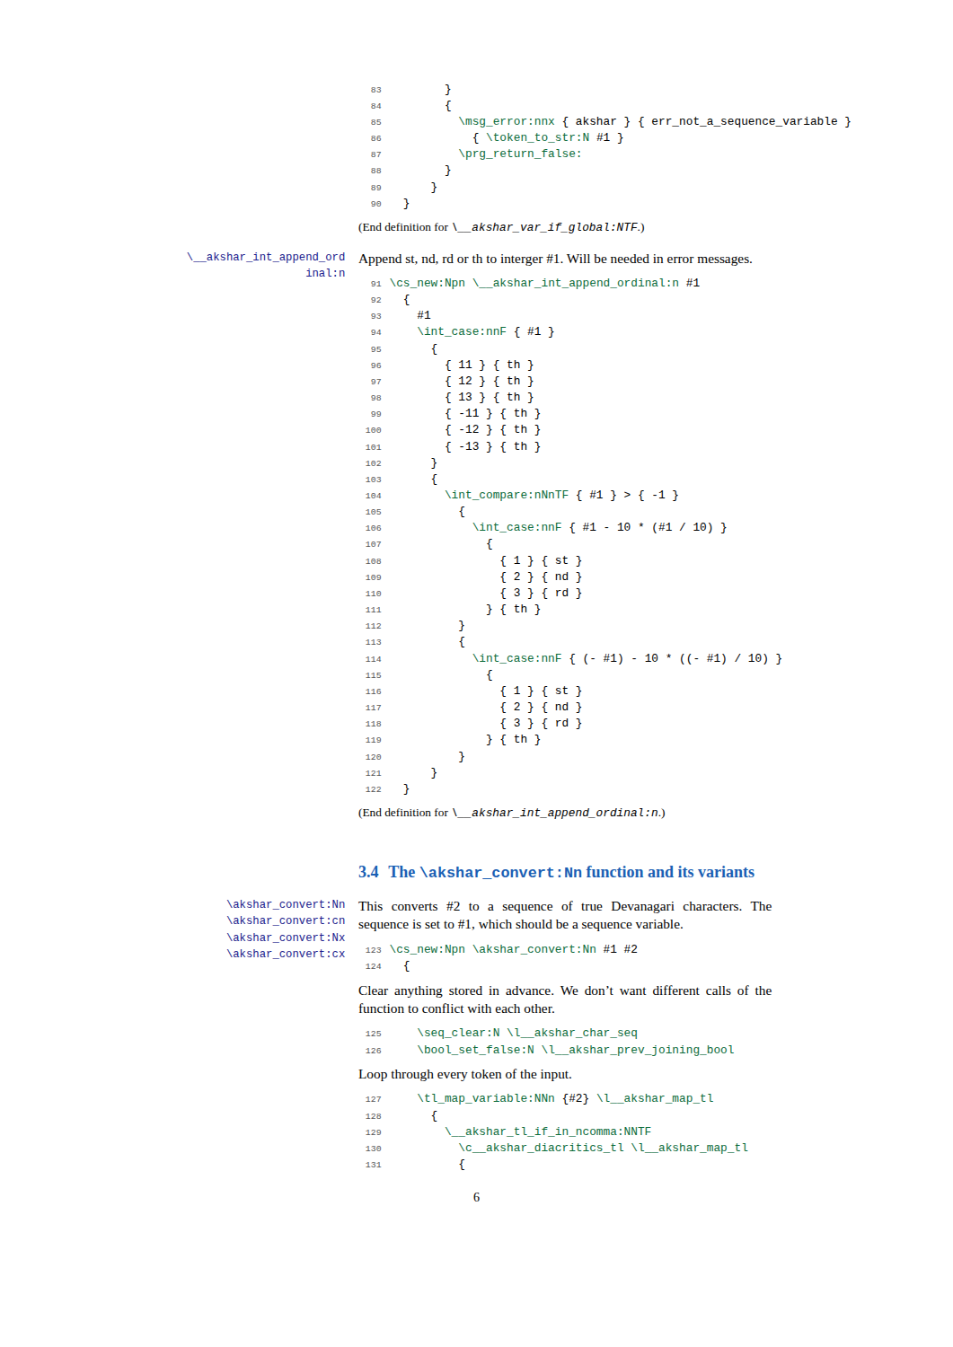83 } 84 { 85 \msg_error:nnx { akshar } { err_not_a_sequence_variable } 86 { \token_to_str:N #1 } 87 \prg_return_false: 88 } 89 } 90 }
(End definition for \__akshar_var_if_global:NTF.)
\__akshar_int_append_ordinal:n
Append st, nd, rd or th to interger #1. Will be needed in error messages.
91\cs_new:Npn \__akshar_int_append_ordinal:n #1 92 { 93 #1 94 \int_case:nnF { #1 } 95 { 96 { 11 } { th } 97 { 12 } { th } 98 { 13 } { th } 99 { -11 } { th } 100 { -12 } { th } 101 { -13 } { th } 102 } 103 { 104 \int_compare:nNnTF { #1 } > { -1 } 105 { 106 \int_case:nnF { #1 - 10 * (#1 / 10) } 107 { 108 { 1 } { st } 109 { 2 } { nd } 110 { 3 } { rd } 111 } { th } 112 } 113 { 114 \int_case:nnF { (- #1) - 10 * ((- #1) / 10) } 115 { 116 { 1 } { st } 117 { 2 } { nd } 118 { 3 } { rd } 119 } { th } 120 } 121 } 122 }
(End definition for \__akshar_int_append_ordinal:n.)
3.4 The \akshar_convert:Nn function and its variants
\akshar_convert:Nn \akshar_convert:cn \akshar_convert:Nx \akshar_convert:cx
This converts #2 to a sequence of true Devanagari characters. The sequence is set to #1, which should be a sequence variable.
123\cs_new:Npn \akshar_convert:Nn #1 #2 124 {
Clear anything stored in advance. We don’t want different calls of the function to conflict with each other.
125 \seq_clear:N \l__akshar_char_seq 126 \bool_set_false:N \l__akshar_prev_joining_bool
Loop through every token of the input.
127 \tl_map_variable:NNn {#2} \l__akshar_map_tl 128 { 129 \__akshar_tl_if_in_ncomma:NNTF 130 \c__akshar_diacritics_tl \l__akshar_map_tl 131 {
6